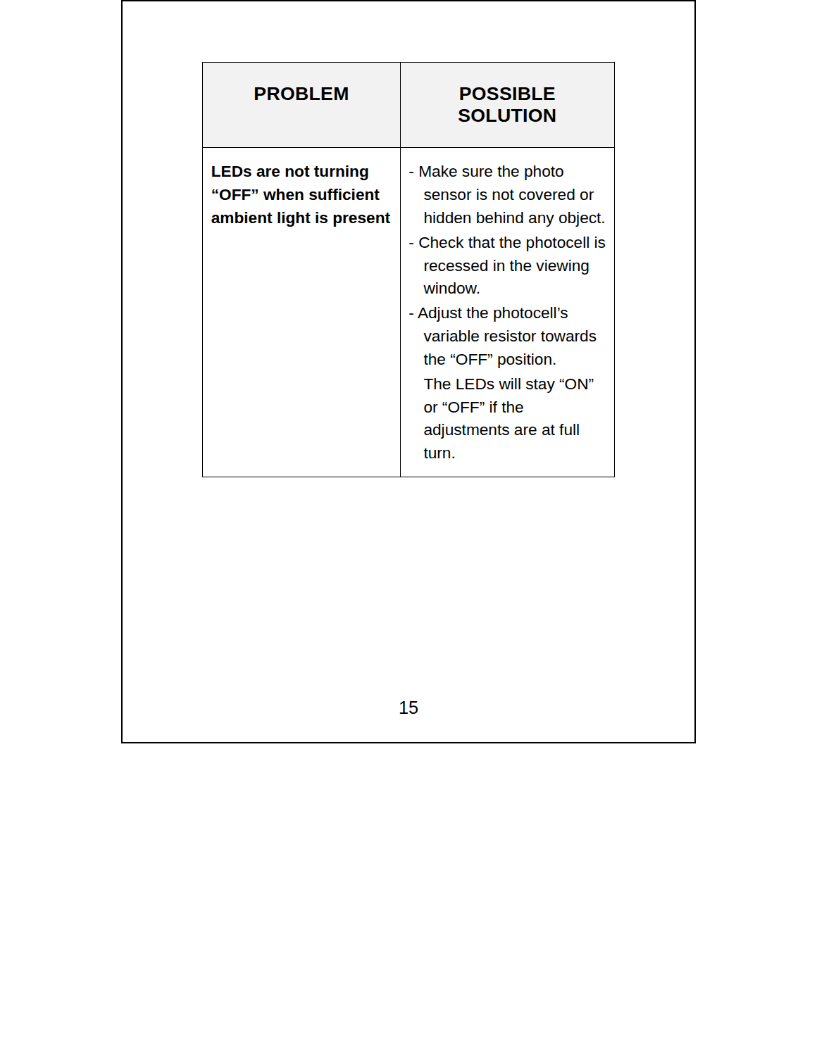| PROBLEM | POSSIBLE SOLUTION |
| --- | --- |
| LEDs are not turning “OFF” when sufficient ambient light is present | - Make sure the photo sensor is not covered or hidden behind any object. - Check that the photocell is recessed in the viewing window. - Adjust the photocell’s variable resistor towards the “OFF” position. The LEDs will stay “ON” or “OFF” if the adjustments are at full turn. |
15